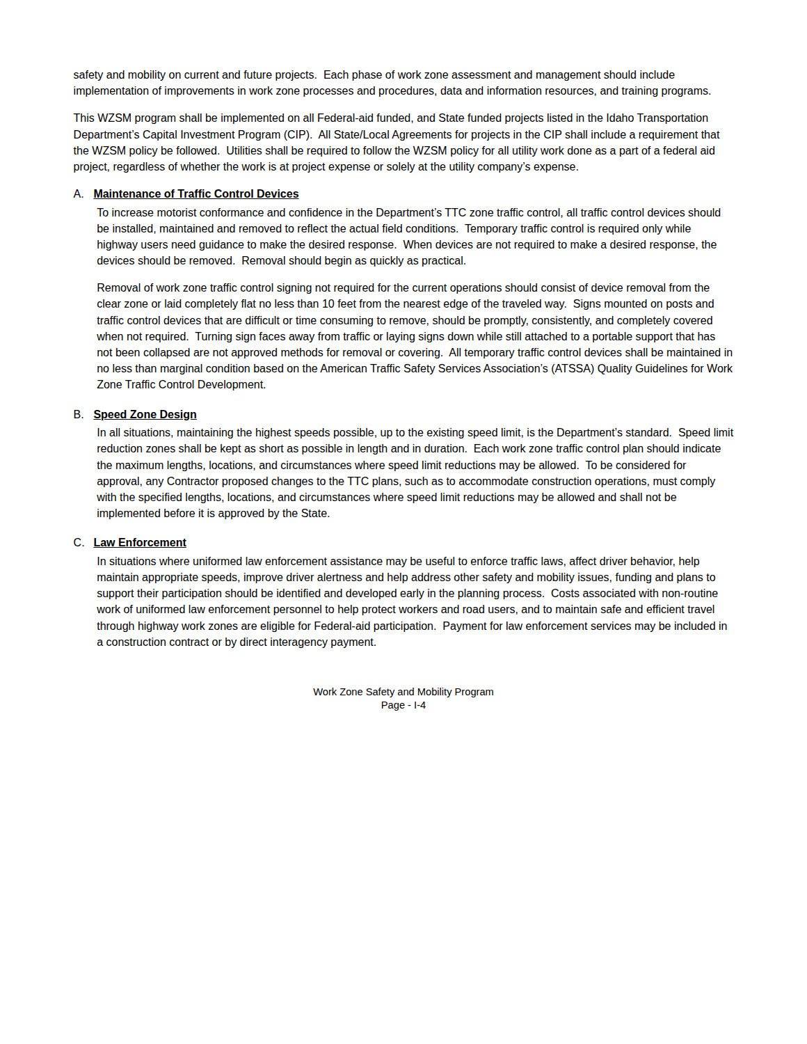safety and mobility on current and future projects. Each phase of work zone assessment and management should include implementation of improvements in work zone processes and procedures, data and information resources, and training programs.
This WZSM program shall be implemented on all Federal-aid funded, and State funded projects listed in the Idaho Transportation Department’s Capital Investment Program (CIP). All State/Local Agreements for projects in the CIP shall include a requirement that the WZSM policy be followed. Utilities shall be required to follow the WZSM policy for all utility work done as a part of a federal aid project, regardless of whether the work is at project expense or solely at the utility company’s expense.
A. Maintenance of Traffic Control Devices
To increase motorist conformance and confidence in the Department’s TTC zone traffic control, all traffic control devices should be installed, maintained and removed to reflect the actual field conditions. Temporary traffic control is required only while highway users need guidance to make the desired response. When devices are not required to make a desired response, the devices should be removed. Removal should begin as quickly as practical.
Removal of work zone traffic control signing not required for the current operations should consist of device removal from the clear zone or laid completely flat no less than 10 feet from the nearest edge of the traveled way. Signs mounted on posts and traffic control devices that are difficult or time consuming to remove, should be promptly, consistently, and completely covered when not required. Turning sign faces away from traffic or laying signs down while still attached to a portable support that has not been collapsed are not approved methods for removal or covering. All temporary traffic control devices shall be maintained in no less than marginal condition based on the American Traffic Safety Services Association’s (ATSSA) Quality Guidelines for Work Zone Traffic Control Development.
B. Speed Zone Design
In all situations, maintaining the highest speeds possible, up to the existing speed limit, is the Department’s standard. Speed limit reduction zones shall be kept as short as possible in length and in duration. Each work zone traffic control plan should indicate the maximum lengths, locations, and circumstances where speed limit reductions may be allowed. To be considered for approval, any Contractor proposed changes to the TTC plans, such as to accommodate construction operations, must comply with the specified lengths, locations, and circumstances where speed limit reductions may be allowed and shall not be implemented before it is approved by the State.
C. Law Enforcement
In situations where uniformed law enforcement assistance may be useful to enforce traffic laws, affect driver behavior, help maintain appropriate speeds, improve driver alertness and help address other safety and mobility issues, funding and plans to support their participation should be identified and developed early in the planning process. Costs associated with non-routine work of uniformed law enforcement personnel to help protect workers and road users, and to maintain safe and efficient travel through highway work zones are eligible for Federal-aid participation. Payment for law enforcement services may be included in a construction contract or by direct interagency payment.
Work Zone Safety and Mobility Program
Page - I-4